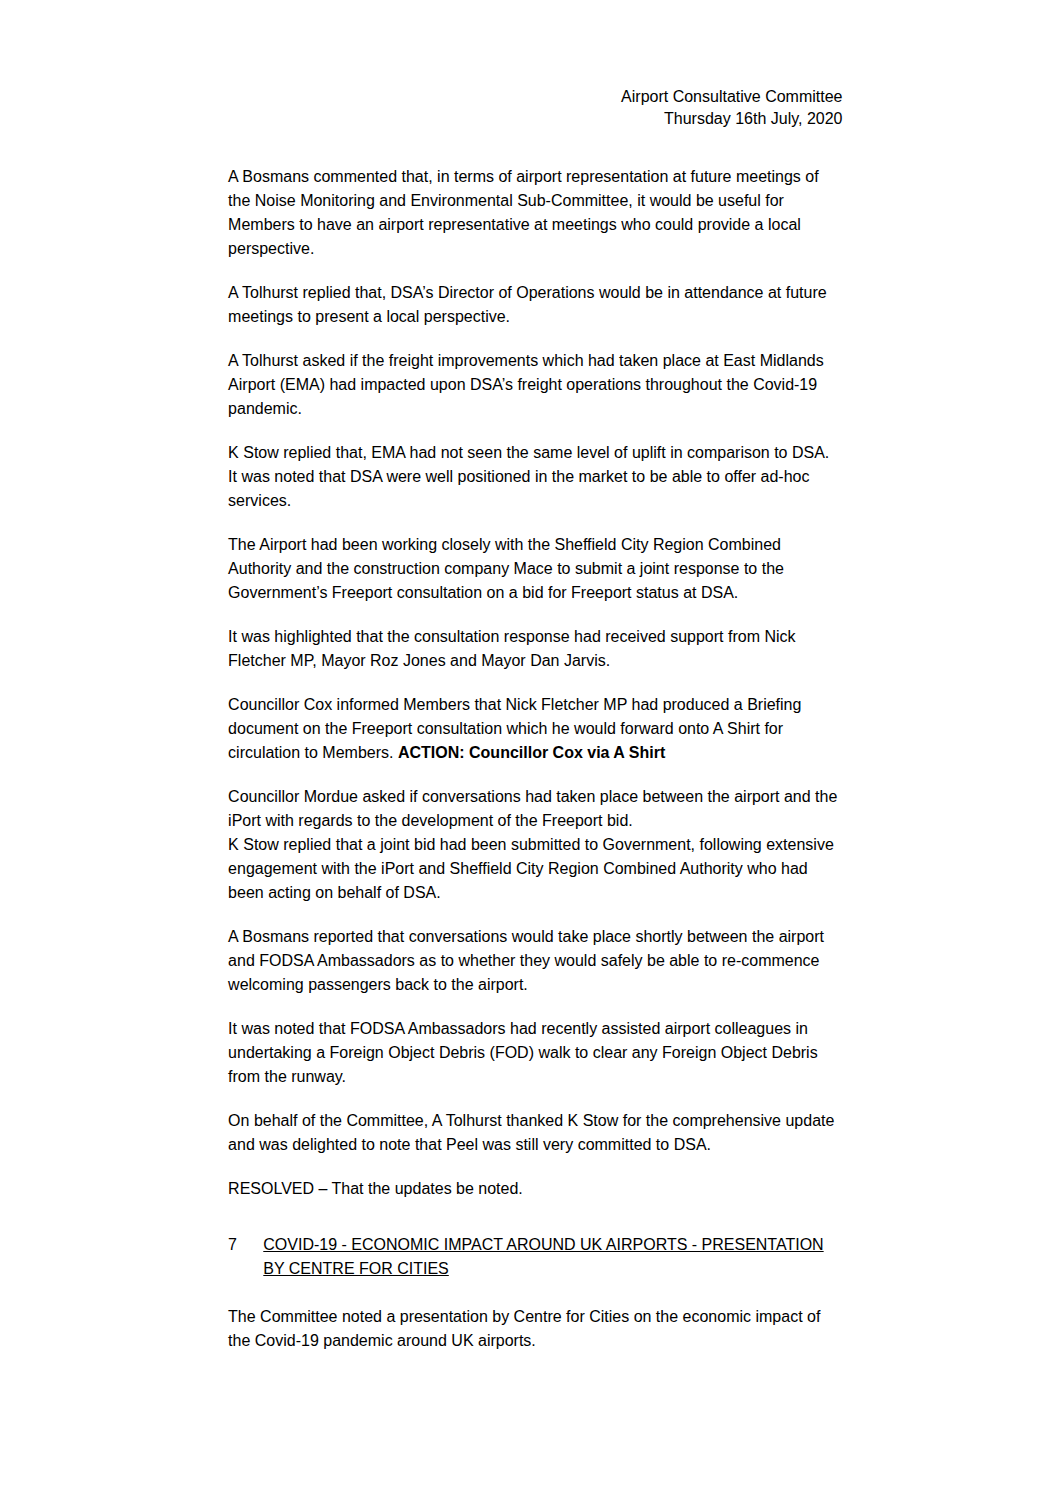Airport Consultative Committee
Thursday 16th July, 2020
A Bosmans commented that, in terms of airport representation at future meetings of the Noise Monitoring and Environmental Sub-Committee, it would be useful for Members to have an airport representative at meetings who could provide a local perspective.
A Tolhurst replied that, DSA’s Director of Operations would be in attendance at future meetings to present a local perspective.
A Tolhurst asked if the freight improvements which had taken place at East Midlands Airport (EMA) had impacted upon DSA’s freight operations throughout the Covid-19 pandemic.
K Stow replied that, EMA had not seen the same level of uplift in comparison to DSA. It was noted that DSA were well positioned in the market to be able to offer ad-hoc services.
The Airport had been working closely with the Sheffield City Region Combined Authority and the construction company Mace to submit a joint response to the Government’s Freeport consultation on a bid for Freeport status at DSA.
It was highlighted that the consultation response had received support from Nick Fletcher MP, Mayor Roz Jones and Mayor Dan Jarvis.
Councillor Cox informed Members that Nick Fletcher MP had produced a Briefing document on the Freeport consultation which he would forward onto A Shirt for circulation to Members. ACTION: Councillor Cox via A Shirt
Councillor Mordue asked if conversations had taken place between the airport and the iPort with regards to the development of the Freeport bid.
K Stow replied that a joint bid had been submitted to Government, following extensive engagement with the iPort and Sheffield City Region Combined Authority who had been acting on behalf of DSA.
A Bosmans reported that conversations would take place shortly between the airport and FODSA Ambassadors as to whether they would safely be able to re-commence welcoming passengers back to the airport.
It was noted that FODSA Ambassadors had recently assisted airport colleagues in undertaking a Foreign Object Debris (FOD) walk to clear any Foreign Object Debris from the runway.
On behalf of the Committee, A Tolhurst thanked K Stow for the comprehensive update and was delighted to note that Peel was still very committed to DSA.
RESOLVED – That the updates be noted.
7
Covid-19 - Economic Impact Around UK Airports - Presentation by Centre for Cities
The Committee noted a presentation by Centre for Cities on the economic impact of the Covid-19 pandemic around UK airports.